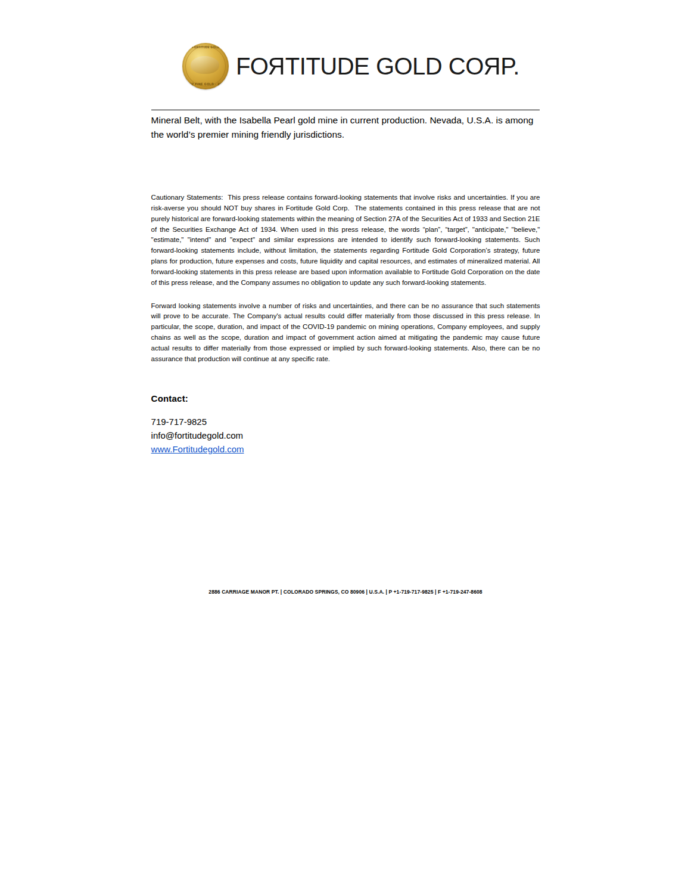FORTITUDE GOLD 1 OZ FINE GOLD · 2017
FORTITUDE GOLD CORP.
Mineral Belt, with the Isabella Pearl gold mine in current production. Nevada, U.S.A. is among the world’s premier mining friendly jurisdictions.
Cautionary Statements: This press release contains forward-looking statements that involve risks and uncertainties. If you are risk-averse you should NOT buy shares in Fortitude Gold Corp. The statements contained in this press release that are not purely historical are forward-looking statements within the meaning of Section 27A of the Securities Act of 1933 and Section 21E of the Securities Exchange Act of 1934. When used in this press release, the words “plan”, “target”, "anticipate," "believe," "estimate," "intend" and "expect" and similar expressions are intended to identify such forward-looking statements. Such forward-looking statements include, without limitation, the statements regarding Fortitude Gold Corporation’s strategy, future plans for production, future expenses and costs, future liquidity and capital resources, and estimates of mineralized material. All forward-looking statements in this press release are based upon information available to Fortitude Gold Corporation on the date of this press release, and the Company assumes no obligation to update any such forward-looking statements.
Forward looking statements involve a number of risks and uncertainties, and there can be no assurance that such statements will prove to be accurate. The Company's actual results could differ materially from those discussed in this press release. In particular, the scope, duration, and impact of the COVID-19 pandemic on mining operations, Company employees, and supply chains as well as the scope, duration and impact of government action aimed at mitigating the pandemic may cause future actual results to differ materially from those expressed or implied by such forward-looking statements. Also, there can be no assurance that production will continue at any specific rate.
Contact:
719-717-9825
info@fortitudegold.com
www.Fortitudegold.com
2886 CARRIAGE MANOR PT. | COLORADO SPRINGS, CO 80906 | U.S.A. | P +1-719-717-9825 | F +1-719-247-8608